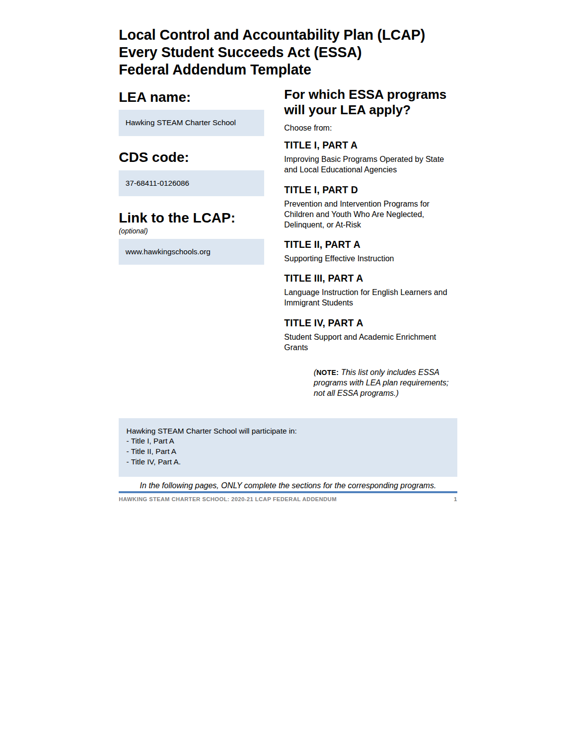Local Control and Accountability Plan (LCAP)
Every Student Succeeds Act (ESSA)
Federal Addendum Template
LEA name:
Hawking STEAM Charter School
CDS code:
37-68411-0126086
Link to the LCAP:
(optional)
www.hawkingschools.org
For which ESSA programs will your LEA apply?
Choose from:
TITLE I, PART A
Improving Basic Programs Operated by State and Local Educational Agencies
TITLE I, PART D
Prevention and Intervention Programs for Children and Youth Who Are Neglected, Delinquent, or At-Risk
TITLE II, PART A
Supporting Effective Instruction
TITLE III, PART A
Language Instruction for English Learners and Immigrant Students
TITLE IV, PART A
Student Support and Academic Enrichment Grants
(NOTE: This list only includes ESSA programs with LEA plan requirements; not all ESSA programs.)
Hawking STEAM Charter School will participate in:
- Title I, Part A
- Title II, Part A
- Title IV, Part A.
In the following pages, ONLY complete the sections for the corresponding programs.
Hawking STEAM Charter School: 2020-21 LCAP Federal Addendum 1